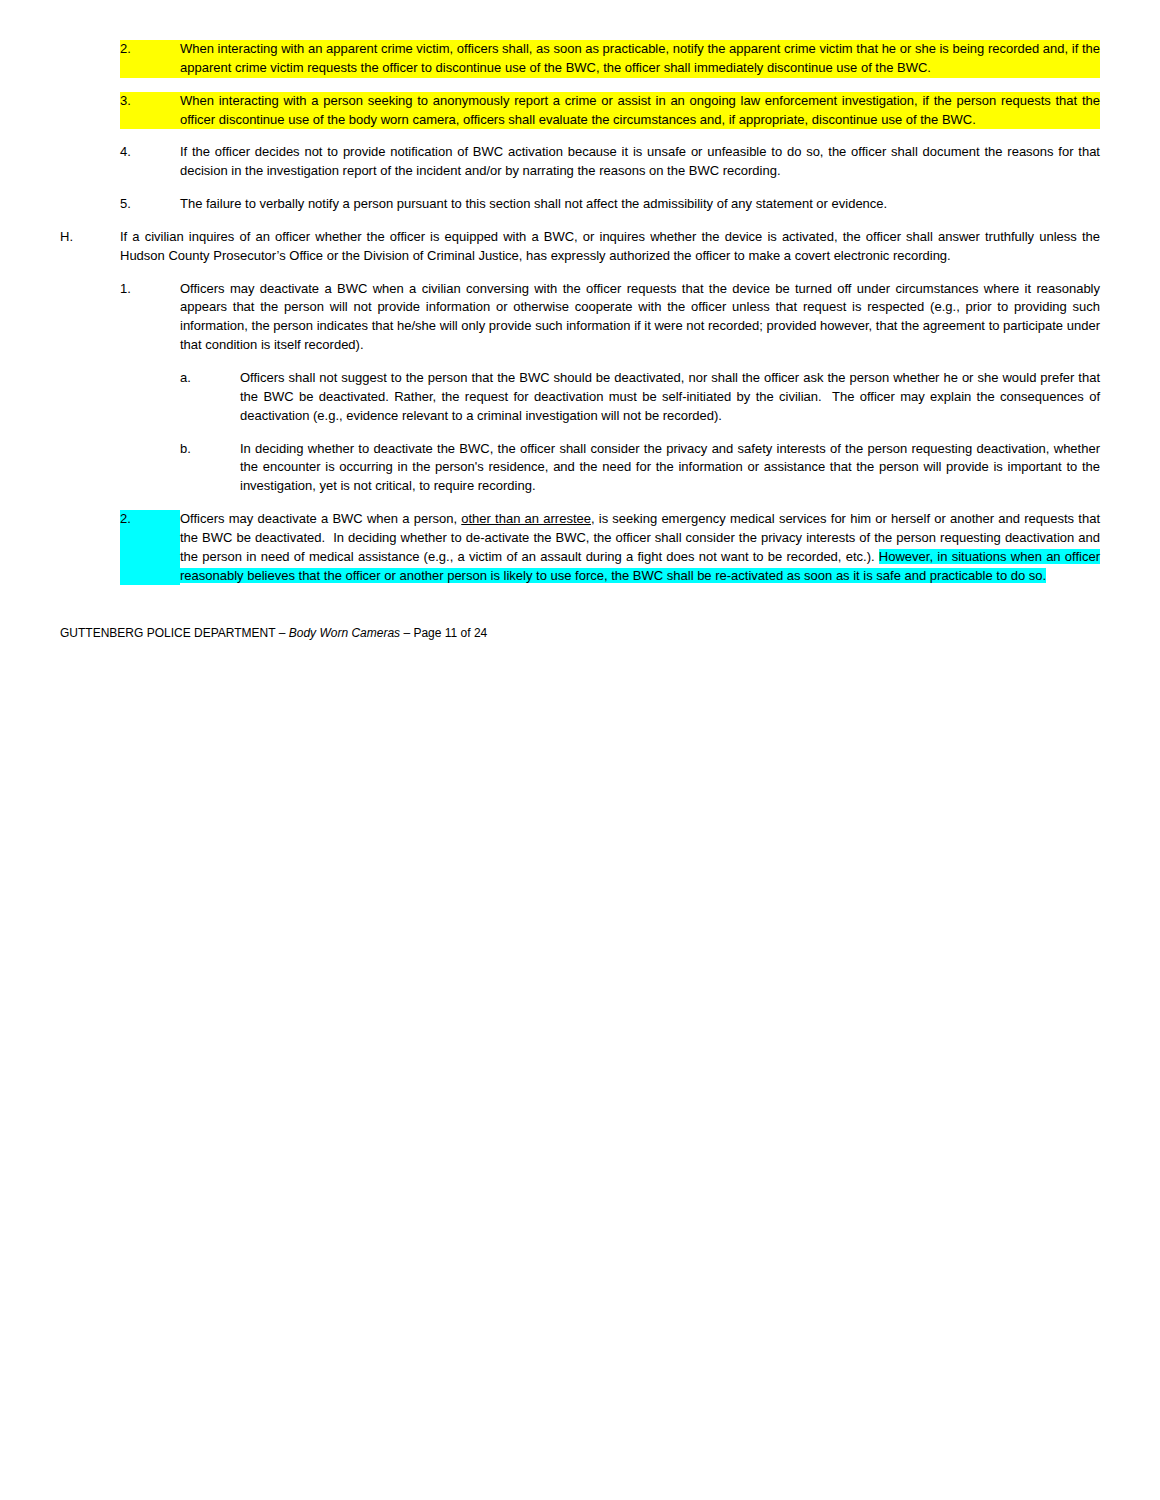2. When interacting with an apparent crime victim, officers shall, as soon as practicable, notify the apparent crime victim that he or she is being recorded and, if the apparent crime victim requests the officer to discontinue use of the BWC, the officer shall immediately discontinue use of the BWC.
3. When interacting with a person seeking to anonymously report a crime or assist in an ongoing law enforcement investigation, if the person requests that the officer discontinue use of the body worn camera, officers shall evaluate the circumstances and, if appropriate, discontinue use of the BWC.
4. If the officer decides not to provide notification of BWC activation because it is unsafe or unfeasible to do so, the officer shall document the reasons for that decision in the investigation report of the incident and/or by narrating the reasons on the BWC recording.
5. The failure to verbally notify a person pursuant to this section shall not affect the admissibility of any statement or evidence.
H. If a civilian inquires of an officer whether the officer is equipped with a BWC, or inquires whether the device is activated, the officer shall answer truthfully unless the Hudson County Prosecutor’s Office or the Division of Criminal Justice, has expressly authorized the officer to make a covert electronic recording.
1. Officers may deactivate a BWC when a civilian conversing with the officer requests that the device be turned off under circumstances where it reasonably appears that the person will not provide information or otherwise cooperate with the officer unless that request is respected (e.g., prior to providing such information, the person indicates that he/she will only provide such information if it were not recorded; provided however, that the agreement to participate under that condition is itself recorded).
a. Officers shall not suggest to the person that the BWC should be deactivated, nor shall the officer ask the person whether he or she would prefer that the BWC be deactivated. Rather, the request for deactivation must be self-initiated by the civilian. The officer may explain the consequences of deactivation (e.g., evidence relevant to a criminal investigation will not be recorded).
b. In deciding whether to deactivate the BWC, the officer shall consider the privacy and safety interests of the person requesting deactivation, whether the encounter is occurring in the person's residence, and the need for the information or assistance that the person will provide is important to the investigation, yet is not critical, to require recording.
2. Officers may deactivate a BWC when a person, other than an arrestee, is seeking emergency medical services for him or herself or another and requests that the BWC be deactivated. In deciding whether to de-activate the BWC, the officer shall consider the privacy interests of the person requesting deactivation and the person in need of medical assistance (e.g., a victim of an assault during a fight does not want to be recorded, etc.). However, in situations when an officer reasonably believes that the officer or another person is likely to use force, the BWC shall be re-activated as soon as it is safe and practicable to do so.
GUTTENBERG POLICE DEPARTMENT – Body Worn Cameras – Page 11 of 24